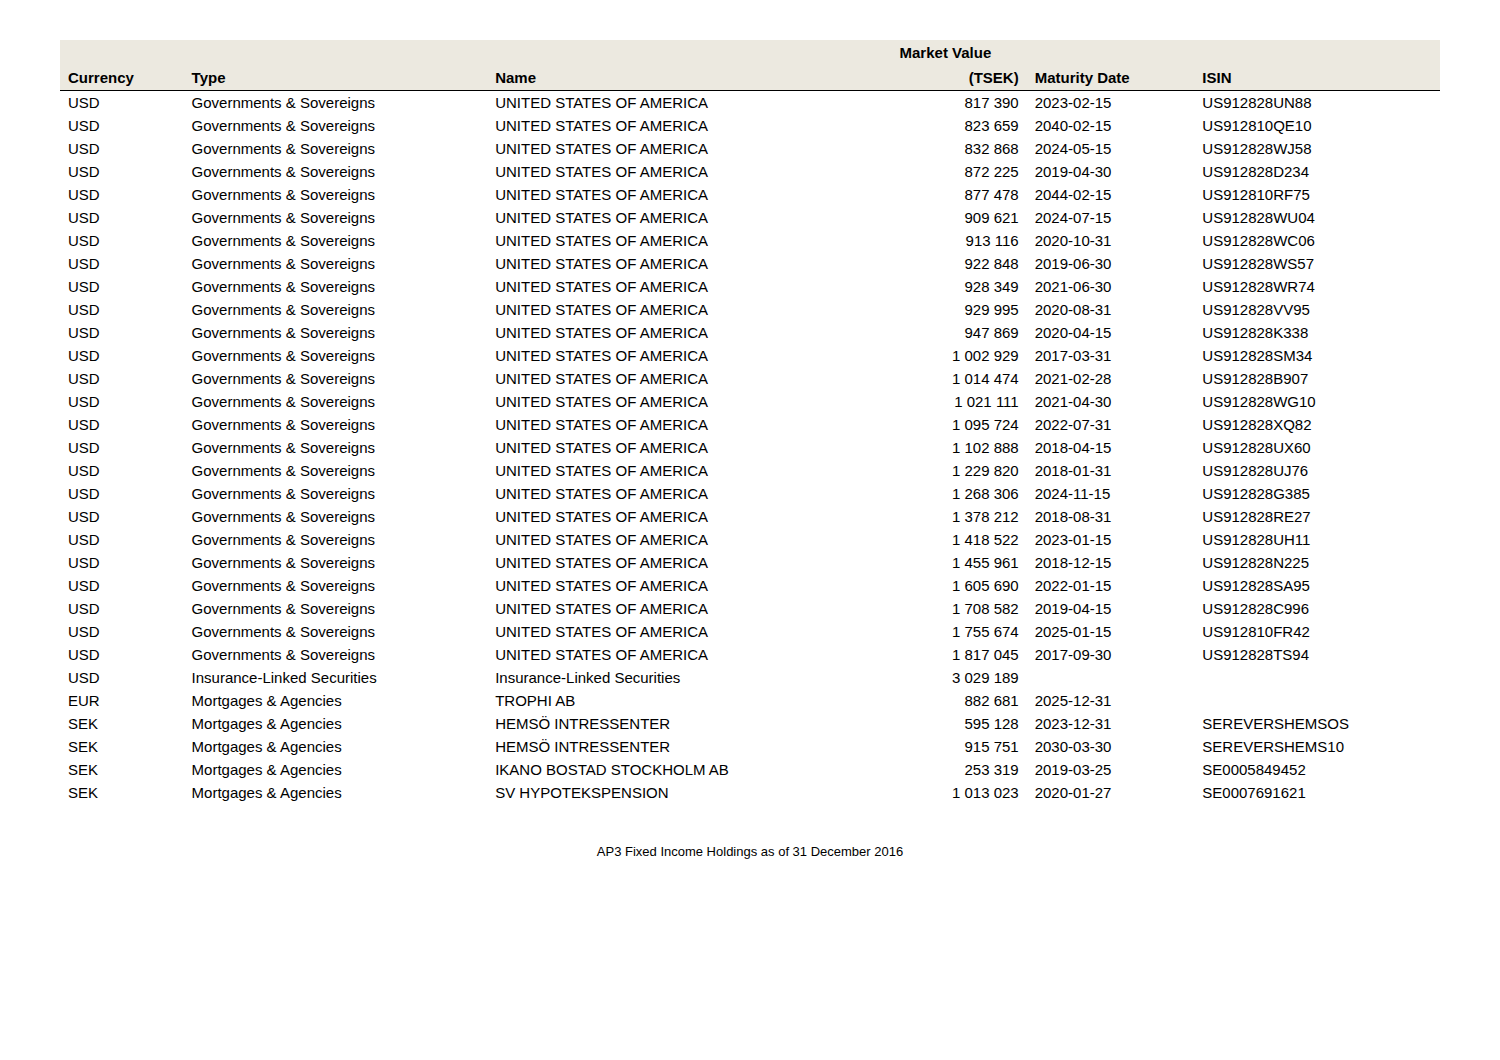| | | | Market Value | | |
| --- | --- | --- | --- | --- | --- |
| Currency | Type | Name | (TSEK) | Maturity Date | ISIN |
| USD | Governments & Sovereigns | UNITED STATES OF AMERICA | 817 390 | 2023-02-15 | US912828UN88 |
| USD | Governments & Sovereigns | UNITED STATES OF AMERICA | 823 659 | 2040-02-15 | US912810QE10 |
| USD | Governments & Sovereigns | UNITED STATES OF AMERICA | 832 868 | 2024-05-15 | US912828WJ58 |
| USD | Governments & Sovereigns | UNITED STATES OF AMERICA | 872 225 | 2019-04-30 | US912828D234 |
| USD | Governments & Sovereigns | UNITED STATES OF AMERICA | 877 478 | 2044-02-15 | US912810RF75 |
| USD | Governments & Sovereigns | UNITED STATES OF AMERICA | 909 621 | 2024-07-15 | US912828WU04 |
| USD | Governments & Sovereigns | UNITED STATES OF AMERICA | 913 116 | 2020-10-31 | US912828WC06 |
| USD | Governments & Sovereigns | UNITED STATES OF AMERICA | 922 848 | 2019-06-30 | US912828WS57 |
| USD | Governments & Sovereigns | UNITED STATES OF AMERICA | 928 349 | 2021-06-30 | US912828WR74 |
| USD | Governments & Sovereigns | UNITED STATES OF AMERICA | 929 995 | 2020-08-31 | US912828VV95 |
| USD | Governments & Sovereigns | UNITED STATES OF AMERICA | 947 869 | 2020-04-15 | US912828K338 |
| USD | Governments & Sovereigns | UNITED STATES OF AMERICA | 1 002 929 | 2017-03-31 | US912828SM34 |
| USD | Governments & Sovereigns | UNITED STATES OF AMERICA | 1 014 474 | 2021-02-28 | US912828B907 |
| USD | Governments & Sovereigns | UNITED STATES OF AMERICA | 1 021 111 | 2021-04-30 | US912828WG10 |
| USD | Governments & Sovereigns | UNITED STATES OF AMERICA | 1 095 724 | 2022-07-31 | US912828XQ82 |
| USD | Governments & Sovereigns | UNITED STATES OF AMERICA | 1 102 888 | 2018-04-15 | US912828UX60 |
| USD | Governments & Sovereigns | UNITED STATES OF AMERICA | 1 229 820 | 2018-01-31 | US912828UJ76 |
| USD | Governments & Sovereigns | UNITED STATES OF AMERICA | 1 268 306 | 2024-11-15 | US912828G385 |
| USD | Governments & Sovereigns | UNITED STATES OF AMERICA | 1 378 212 | 2018-08-31 | US912828RE27 |
| USD | Governments & Sovereigns | UNITED STATES OF AMERICA | 1 418 522 | 2023-01-15 | US912828UH11 |
| USD | Governments & Sovereigns | UNITED STATES OF AMERICA | 1 455 961 | 2018-12-15 | US912828N225 |
| USD | Governments & Sovereigns | UNITED STATES OF AMERICA | 1 605 690 | 2022-01-15 | US912828SA95 |
| USD | Governments & Sovereigns | UNITED STATES OF AMERICA | 1 708 582 | 2019-04-15 | US912828C996 |
| USD | Governments & Sovereigns | UNITED STATES OF AMERICA | 1 755 674 | 2025-01-15 | US912810FR42 |
| USD | Governments & Sovereigns | UNITED STATES OF AMERICA | 1 817 045 | 2017-09-30 | US912828TS94 |
| USD | Insurance-Linked Securities | Insurance-Linked Securities | 3 029 189 | | |
| EUR | Mortgages & Agencies | TROPHI AB | 882 681 | 2025-12-31 | |
| SEK | Mortgages & Agencies | HEMSÖ INTRESSENTER | 595 128 | 2023-12-31 | SEREVERSHEMSOS |
| SEK | Mortgages & Agencies | HEMSÖ INTRESSENTER | 915 751 | 2030-03-30 | SEREVERSHEMS10 |
| SEK | Mortgages & Agencies | IKANO BOSTAD STOCKHOLM AB | 253 319 | 2019-03-25 | SE0005849452 |
| SEK | Mortgages & Agencies | SV HYPOTEKSPENSION | 1 013 023 | 2020-01-27 | SE0007691621 |
AP3 Fixed Income Holdings as of 31 December 2016